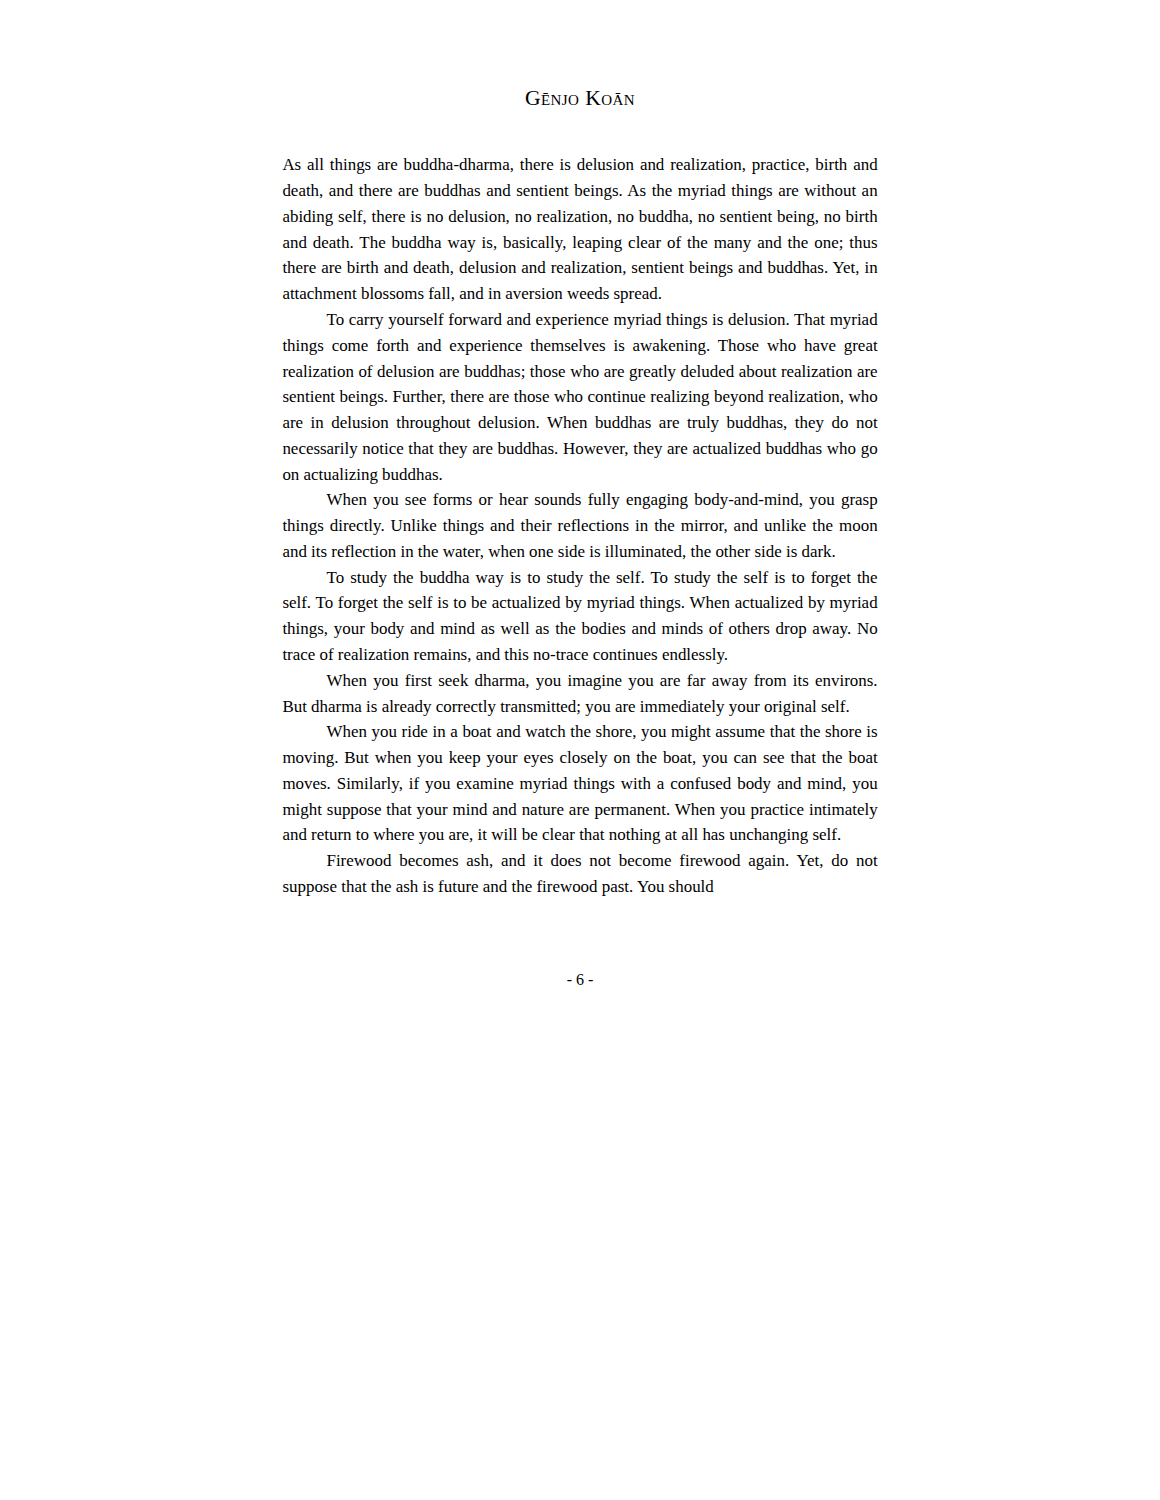Gēnjo Koān
As all things are buddha-dharma, there is delusion and realization, practice, birth and death, and there are buddhas and sentient beings. As the myriad things are without an abiding self, there is no delusion, no realization, no buddha, no sentient being, no birth and death. The buddha way is, basically, leaping clear of the many and the one; thus there are birth and death, delusion and realization, sentient beings and buddhas. Yet, in attachment blossoms fall, and in aversion weeds spread.
To carry yourself forward and experience myriad things is delusion. That myriad things come forth and experience themselves is awakening. Those who have great realization of delusion are buddhas; those who are greatly deluded about realization are sentient beings. Further, there are those who continue realizing beyond realization, who are in delusion throughout delusion. When buddhas are truly buddhas, they do not necessarily notice that they are buddhas. However, they are actualized buddhas who go on actualizing buddhas.
When you see forms or hear sounds fully engaging body-and-mind, you grasp things directly. Unlike things and their reflections in the mirror, and unlike the moon and its reflection in the water, when one side is illuminated, the other side is dark.
To study the buddha way is to study the self. To study the self is to forget the self. To forget the self is to be actualized by myriad things. When actualized by myriad things, your body and mind as well as the bodies and minds of others drop away. No trace of realization remains, and this no-trace continues endlessly.
When you first seek dharma, you imagine you are far away from its environs. But dharma is already correctly transmitted; you are immediately your original self.
When you ride in a boat and watch the shore, you might assume that the shore is moving. But when you keep your eyes closely on the boat, you can see that the boat moves. Similarly, if you examine myriad things with a confused body and mind, you might suppose that your mind and nature are permanent. When you practice intimately and return to where you are, it will be clear that nothing at all has unchanging self.
Firewood becomes ash, and it does not become firewood again. Yet, do not suppose that the ash is future and the firewood past. You should
- 6 -